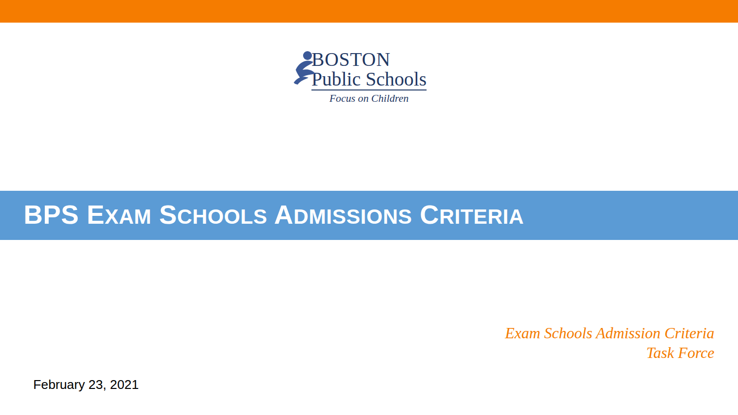BOSTON
Public Schools
Focus on Children
BPS EXAM SCHOOLS ADMISSIONS CRITERIA
Exam Schools Admission Criteria
Task Force
February 23, 2021